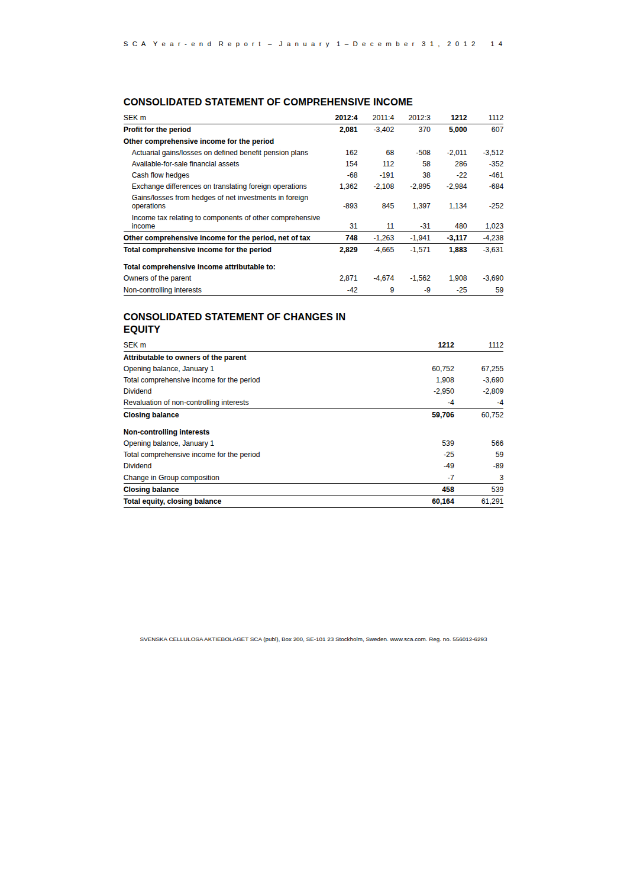S C A Y e a r - e n d R e p o r t – J a n u a r y 1 – D e c e m b e r 3 1 , 2 0 1 2
1 4
CONSOLIDATED STATEMENT OF COMPREHENSIVE INCOME
| SEK m | 2012:4 | 2011:4 | 2012:3 | 1212 | 1112 |
| --- | --- | --- | --- | --- | --- |
| Profit for the period | 2,081 | -3,402 | 370 | 5,000 | 607 |
| Other comprehensive income for the period | | | | | |
| Actuarial gains/losses on defined benefit pension plans | 162 | 68 | -508 | -2,011 | -3,512 |
| Available-for-sale financial assets | 154 | 112 | 58 | 286 | -352 |
| Cash flow hedges | -68 | -191 | 38 | -22 | -461 |
| Exchange differences on translating foreign operations | 1,362 | -2,108 | -2,895 | -2,984 | -684 |
| Gains/losses from hedges of net investments in foreign operations | -893 | 845 | 1,397 | 1,134 | -252 |
| Income tax relating to components of other comprehensive income | 31 | 11 | -31 | 480 | 1,023 |
| Other comprehensive income for the period, net of tax | 748 | -1,263 | -1,941 | -3,117 | -4,238 |
| Total comprehensive income for the period | 2,829 | -4,665 | -1,571 | 1,883 | -3,631 |
| Total comprehensive income attributable to: | | | | | |
| Owners of the parent | 2,871 | -4,674 | -1,562 | 1,908 | -3,690 |
| Non-controlling interests | -42 | 9 | -9 | -25 | 59 |
CONSOLIDATED STATEMENT OF CHANGES IN
EQUITY
| SEK m | 1212 | 1112 |
| --- | --- | --- |
| Attributable to owners of the parent | | |
| Opening balance, January 1 | 60,752 | 67,255 |
| Total comprehensive income for the period | 1,908 | -3,690 |
| Dividend | -2,950 | -2,809 |
| Revaluation of non-controlling interests | -4 | -4 |
| Closing balance | 59,706 | 60,752 |
| Non-controlling interests | | |
| Opening balance, January 1 | 539 | 566 |
| Total comprehensive income for the period | -25 | 59 |
| Dividend | -49 | -89 |
| Change in Group composition | -7 | 3 |
| Closing balance | 458 | 539 |
| Total equity, closing balance | 60,164 | 61,291 |
SVENSKA CELLULOSA AKTIEBOLAGET SCA (publ), Box 200, SE-101 23 Stockholm, Sweden. www.sca.com. Reg. no. 556012-6293